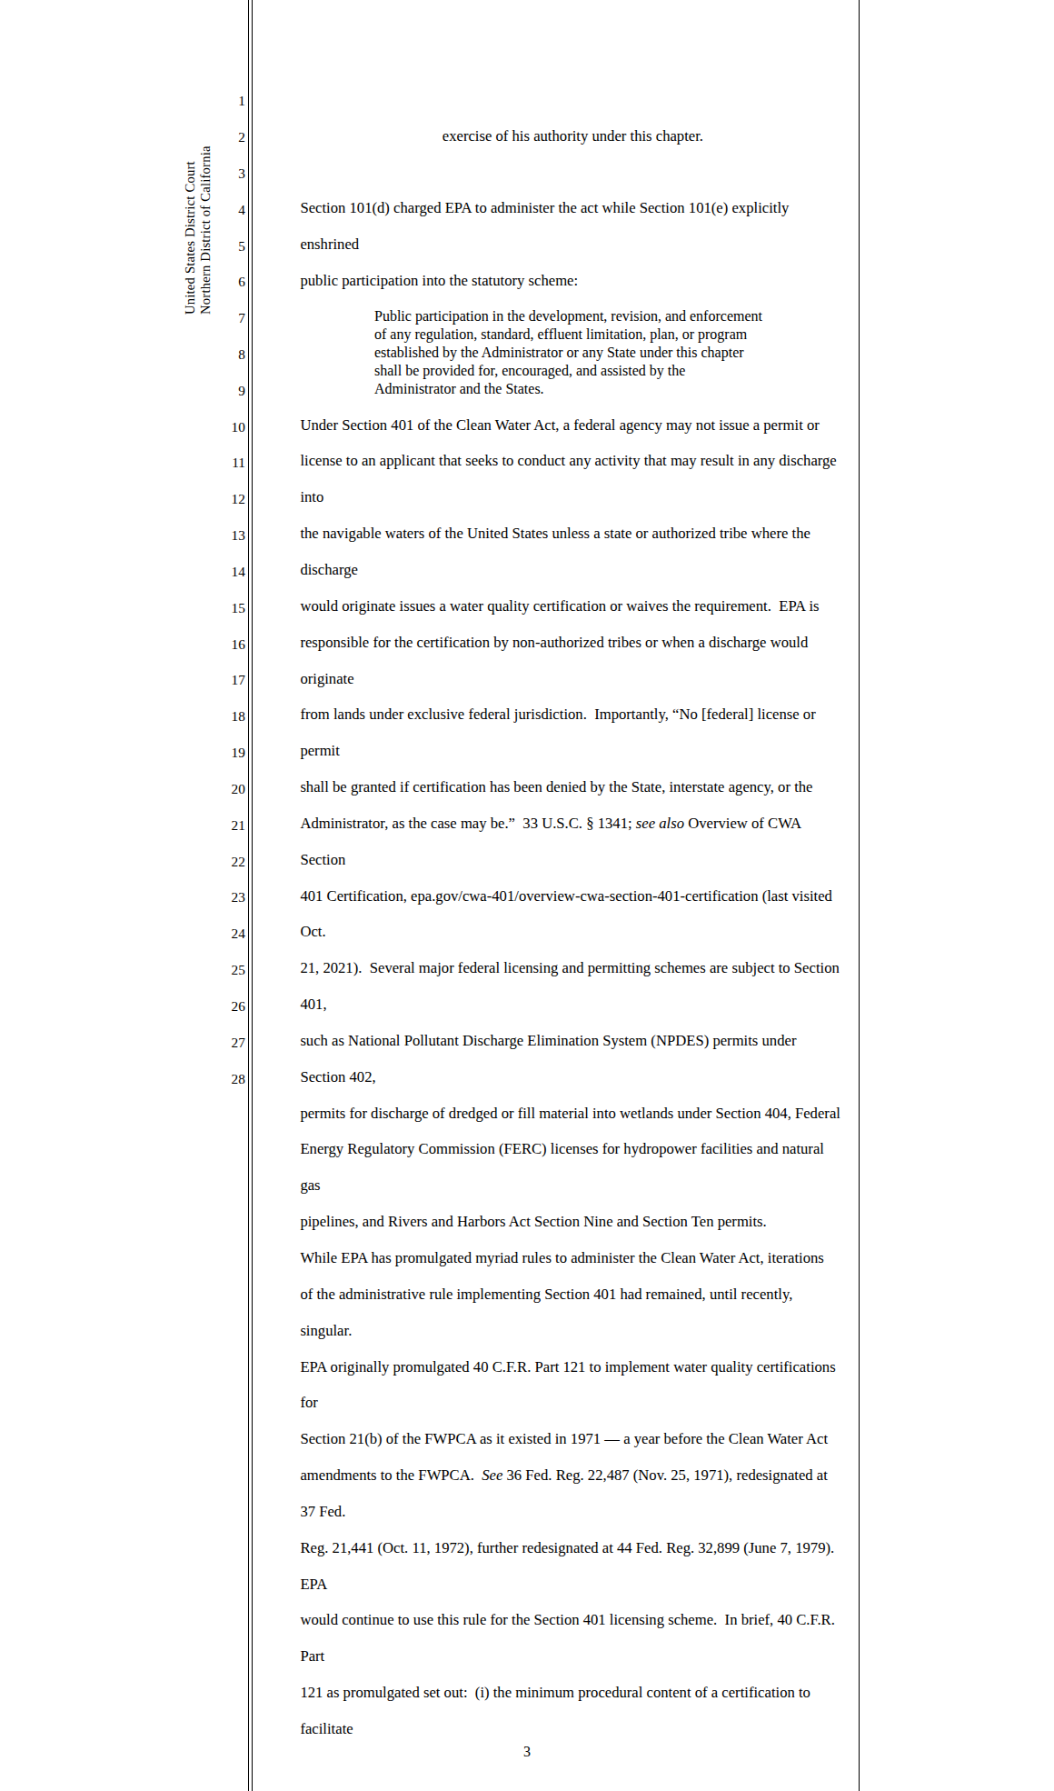1
2
3
4
5
6
7
8
9
10
11
12
13
14
15
16
17
18
19
20
21
22
23
24
25
26
27
28
United States District Court Northern District of California
exercise of his authority under this chapter.
Section 101(d) charged EPA to administer the act while Section 101(e) explicitly enshrined
public participation into the statutory scheme:
Public participation in the development, revision, and enforcement
of any regulation, standard, effluent limitation, plan, or program
established by the Administrator or any State under this chapter
shall be provided for, encouraged, and assisted by the
Administrator and the States.
Under Section 401 of the Clean Water Act, a federal agency may not issue a permit or
license to an applicant that seeks to conduct any activity that may result in any discharge into
the navigable waters of the United States unless a state or authorized tribe where the discharge
would originate issues a water quality certification or waives the requirement. EPA is
responsible for the certification by non-authorized tribes or when a discharge would originate
from lands under exclusive federal jurisdiction. Importantly, “No [federal] license or permit
shall be granted if certification has been denied by the State, interstate agency, or the
Administrator, as the case may be.” 33 U.S.C. § 1341; see also Overview of CWA Section
401 Certification, epa.gov/cwa-401/overview-cwa-section-401-certification (last visited Oct.
21, 2021). Several major federal licensing and permitting schemes are subject to Section 401,
such as National Pollutant Discharge Elimination System (NPDES) permits under Section 402,
permits for discharge of dredged or fill material into wetlands under Section 404, Federal
Energy Regulatory Commission (FERC) licenses for hydropower facilities and natural gas
pipelines, and Rivers and Harbors Act Section Nine and Section Ten permits.
While EPA has promulgated myriad rules to administer the Clean Water Act, iterations
of the administrative rule implementing Section 401 had remained, until recently, singular.
EPA originally promulgated 40 C.F.R. Part 121 to implement water quality certifications for
Section 21(b) of the FWPCA as it existed in 1971 — a year before the Clean Water Act
amendments to the FWPCA. See 36 Fed. Reg. 22,487 (Nov. 25, 1971), redesignated at 37 Fed.
Reg. 21,441 (Oct. 11, 1972), further redesignated at 44 Fed. Reg. 32,899 (June 7, 1979). EPA
would continue to use this rule for the Section 401 licensing scheme. In brief, 40 C.F.R. Part
121 as promulgated set out: (i) the minimum procedural content of a certification to facilitate
3